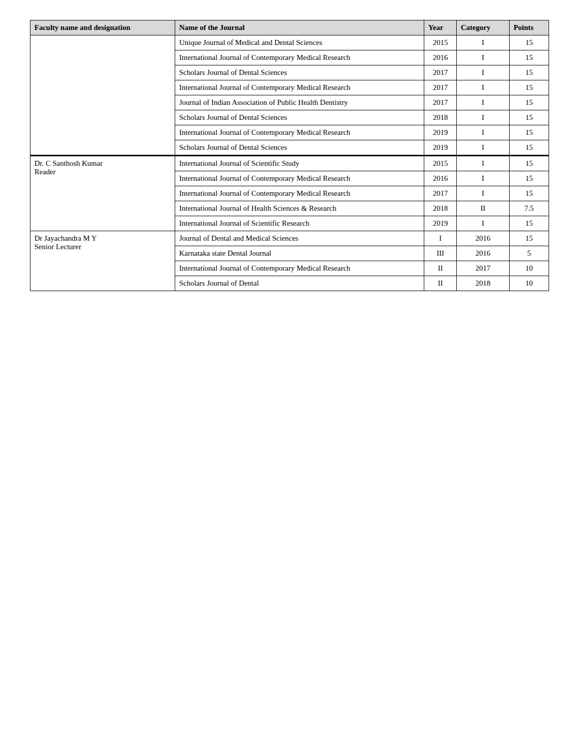| Faculty name and designation | Name of the Journal | Year | Category | Points |
| --- | --- | --- | --- | --- |
| | Unique Journal of Medical and Dental Sciences | 2015 | I | 15 |
| International Journal of Contemporary Medical Research | 2016 | I | 15 |
| Scholars Journal of Dental Sciences | 2017 | I | 15 |
| International Journal of Contemporary Medical Research | 2017 | I | 15 |
| Journal of Indian Association of Public Health Dentistry | 2017 | I | 15 |
| Scholars Journal of Dental Sciences | 2018 | I | 15 |
| International Journal of Contemporary Medical Research | 2019 | I | 15 |
| Scholars Journal of Dental Sciences | 2019 | I | 15 |
| Dr. C Santhosh Kumar Reader | International Journal of Scientific Study | 2015 | I | 15 |
| International Journal of Contemporary Medical Research | 2016 | I | 15 |
| International Journal of Contemporary Medical Research | 2017 | I | 15 |
| International Journal of Health Sciences & Research | 2018 | II | 7.5 |
| International Journal of Scientific Research | 2019 | I | 15 |
| Dr Jayachandra M Y Senior Lecturer | Journal of Dental and Medical Sciences | I | 2016 | 15 |
| Karnataka state Dental Journal | III | 2016 | 5 |
| International Journal of Contemporary Medical Research | II | 2017 | 10 |
| Scholars Journal of Dental | II | 2018 | 10 |